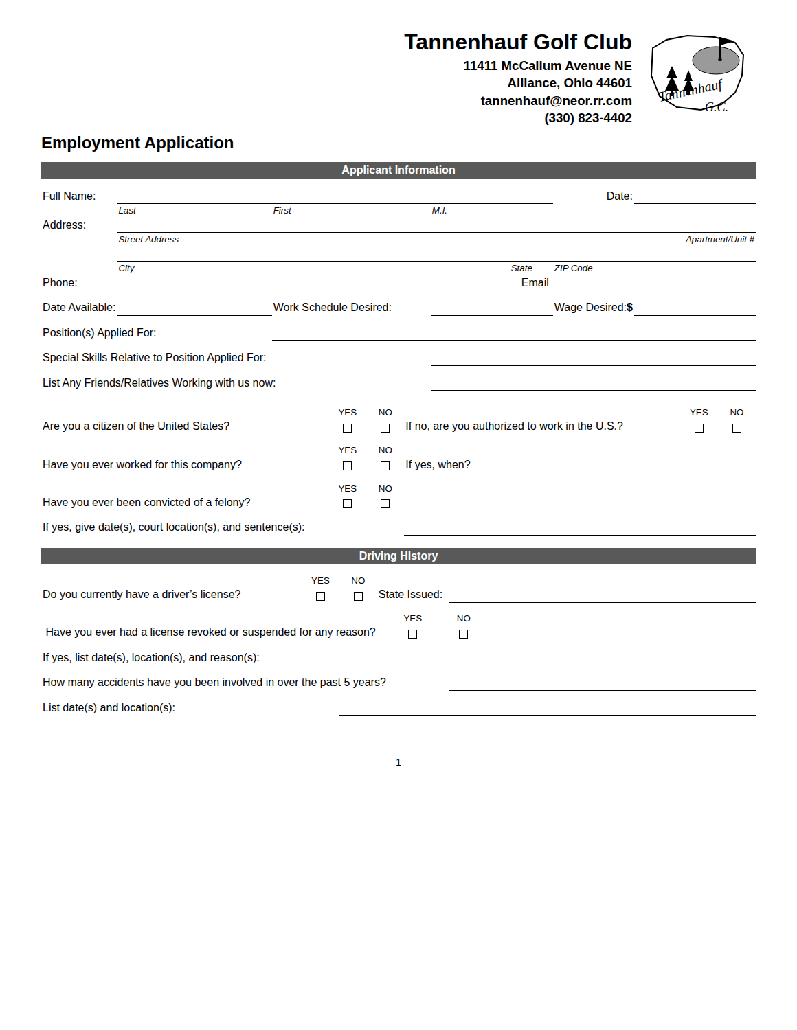Tannenhauf Golf Club
11411 McCallum Avenue NE
Alliance, Ohio 44601
tannenhauf@neor.rr.com
(330) 823-4402
Tannenhauf G.C.
Employment Application
Applicant Information
| Full Name: | | Date: | |
| | Last | First | M.I. | | |
| Address: | |
| | Street Address | Apartment/Unit # |
| | City | State | ZIP Code |
| Phone: | | Email | |
| Date Available: | | Work Schedule Desired: | | Wage Desired: $ | |
| Position(s) Applied For: | |
| Special Skills Relative to Position Applied For: | |
| List Any Friends/Relatives Working with us now: | |
| | YES | NO | | YES | NO |
| Are you a citizen of the United States? | | | If no, are you authorized to work in the U.S.? | | |
| | YES | NO | |
| Have you ever worked for this company? | | | If yes, when? | |
| | YES | NO | |
| Have you ever been convicted of a felony? | | | |
| If yes, give date(s), court location(s), and sentence(s): | |
Driving HIstory
| | YES | NO | |
| Do you currently have a driver’s license? | | | State Issued: | |
| | YES | NO | |
| Have you ever had a license revoked or suspended for any reason? | | | |
| If yes, list date(s), location(s), and reason(s): | |
| How many accidents have you been involved in over the past 5 years? | |
| List date(s) and location(s): | |
1